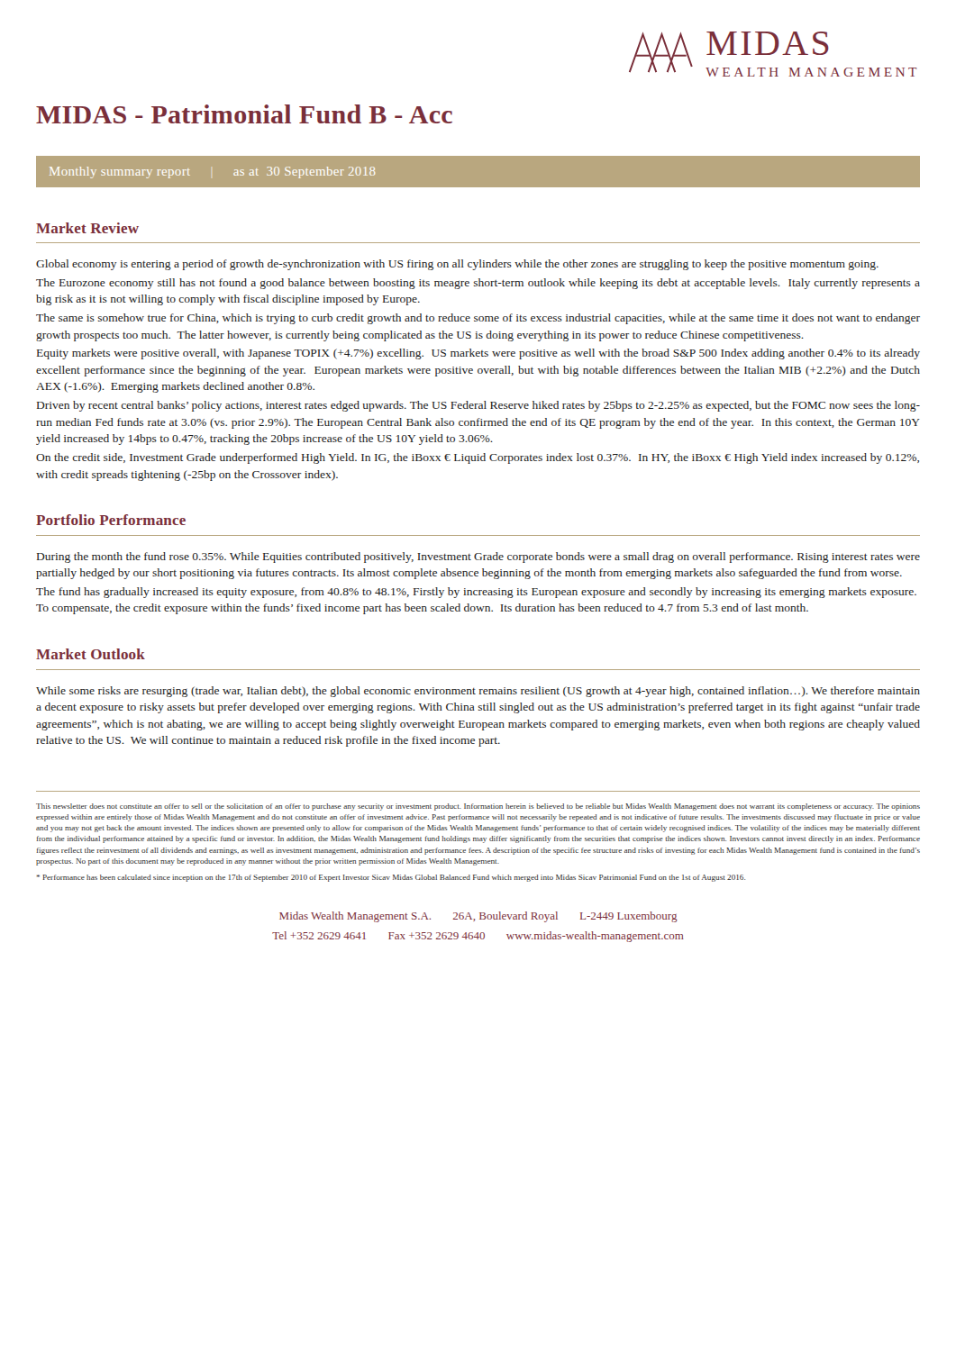MIDAS
WEALTH MANAGEMENT
MIDAS - Patrimonial Fund B - Acc
Monthly summary report | as at 30 September 2018
Market Review
Global economy is entering a period of growth de-synchronization with US firing on all cylinders while the other zones are struggling to keep the positive momentum going.
The Eurozone economy still has not found a good balance between boosting its meagre short-term outlook while keeping its debt at acceptable levels. Italy currently represents a big risk as it is not willing to comply with fiscal discipline imposed by Europe.
The same is somehow true for China, which is trying to curb credit growth and to reduce some of its excess industrial capacities, while at the same time it does not want to endanger growth prospects too much. The latter however, is currently being complicated as the US is doing everything in its power to reduce Chinese competitiveness.
Equity markets were positive overall, with Japanese TOPIX (+4.7%) excelling. US markets were positive as well with the broad S&P 500 Index adding another 0.4% to its already excellent performance since the beginning of the year. European markets were positive overall, but with big notable differences between the Italian MIB (+2.2%) and the Dutch AEX (-1.6%). Emerging markets declined another 0.8%.
Driven by recent central banks’ policy actions, interest rates edged upwards. The US Federal Reserve hiked rates by 25bps to 2-2.25% as expected, but the FOMC now sees the long-run median Fed funds rate at 3.0% (vs. prior 2.9%). The European Central Bank also confirmed the end of its QE program by the end of the year. In this context, the German 10Y yield increased by 14bps to 0.47%, tracking the 20bps increase of the US 10Y yield to 3.06%.
On the credit side, Investment Grade underperformed High Yield. In IG, the iBoxx € Liquid Corporates index lost 0.37%. In HY, the iBoxx € High Yield index increased by 0.12%, with credit spreads tightening (-25bp on the Crossover index).
Portfolio Performance
During the month the fund rose 0.35%. While Equities contributed positively, Investment Grade corporate bonds were a small drag on overall performance. Rising interest rates were partially hedged by our short positioning via futures contracts. Its almost complete absence beginning of the month from emerging markets also safeguarded the fund from worse.
The fund has gradually increased its equity exposure, from 40.8% to 48.1%, Firstly by increasing its European exposure and secondly by increasing its emerging markets exposure. To compensate, the credit exposure within the funds’ fixed income part has been scaled down. Its duration has been reduced to 4.7 from 5.3 end of last month.
Market Outlook
While some risks are resurging (trade war, Italian debt), the global economic environment remains resilient (US growth at 4-year high, contained inflation…). We therefore maintain a decent exposure to risky assets but prefer developed over emerging regions. With China still singled out as the US administration’s preferred target in its fight against “unfair trade agreements”, which is not abating, we are willing to accept being slightly overweight European markets compared to emerging markets, even when both regions are cheaply valued relative to the US. We will continue to maintain a reduced risk profile in the fixed income part.
This newsletter does not constitute an offer to sell or the solicitation of an offer to purchase any security or investment product. Information herein is believed to be reliable but Midas Wealth Management does not warrant its completeness or accuracy. The opinions expressed within are entirely those of Midas Wealth Management and do not constitute an offer of investment advice. Past performance will not necessarily be repeated and is not indicative of future results. The investments discussed may fluctuate in price or value and you may not get back the amount invested. The indices shown are presented only to allow for comparison of the Midas Wealth Management funds’ performance to that of certain widely recognised indices. The volatility of the indices may be materially different from the individual performance attained by a specific fund or investor. In addition, the Midas Wealth Management fund holdings may differ significantly from the securities that comprise the indices shown. Investors cannot invest directly in an index. Performance figures reflect the reinvestment of all dividends and earnings, as well as investment management, administration and performance fees. A description of the specific fee structure and risks of investing for each Midas Wealth Management fund is contained in the fund’s prospectus. No part of this document may be reproduced in any manner without the prior written permission of Midas Wealth Management.
* Performance has been calculated since inception on the 17th of September 2010 of Expert Investor Sicav Midas Global Balanced Fund which merged into Midas Sicav Patrimonial Fund on the 1st of August 2016.
Midas Wealth Management S.A. 26A, Boulevard Royal L-2449 Luxembourg
Tel +352 2629 4641 Fax +352 2629 4640 www.midas-wealth-management.com